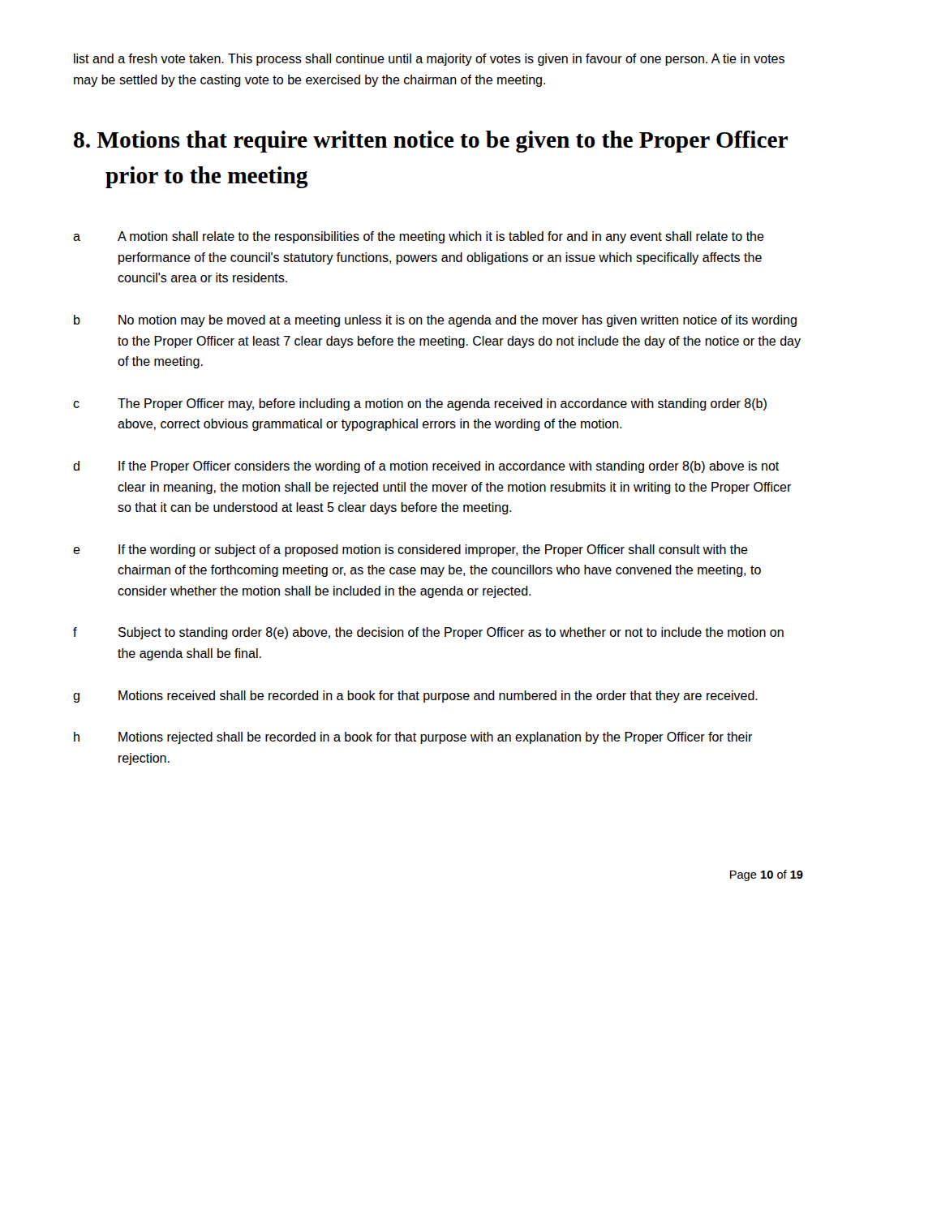list and a fresh vote taken. This process shall continue until a majority of votes is given in favour of one person. A tie in votes may be settled by the casting vote to be exercised by the chairman of the meeting.
8. Motions that require written notice to be given to the Proper Officer prior to the meeting
a
A motion shall relate to the responsibilities of the meeting which it is tabled for and in any event shall relate to the performance of the council's statutory functions, powers and obligations or an issue which specifically affects the council's area or its residents.
b
No motion may be moved at a meeting unless it is on the agenda and the mover has given written notice of its wording to the Proper Officer at least 7 clear days before the meeting. Clear days do not include the day of the notice or the day of the meeting.
c
The Proper Officer may, before including a motion on the agenda received in accordance with standing order 8(b) above, correct obvious grammatical or typographical errors in the wording of the motion.
d
If the Proper Officer considers the wording of a motion received in accordance with standing order 8(b) above is not clear in meaning, the motion shall be rejected until the mover of the motion resubmits it in writing to the Proper Officer so that it can be understood at least 5 clear days before the meeting.
e
If the wording or subject of a proposed motion is considered improper, the Proper Officer shall consult with the chairman of the forthcoming meeting or, as the case may be, the councillors who have convened the meeting, to consider whether the motion shall be included in the agenda or rejected.
f
Subject to standing order 8(e) above, the decision of the Proper Officer as to whether or not to include the motion on the agenda shall be final.
g
Motions received shall be recorded in a book for that purpose and numbered in the order that they are received.
h
Motions rejected shall be recorded in a book for that purpose with an explanation by the Proper Officer for their rejection.
Page 10 of 19